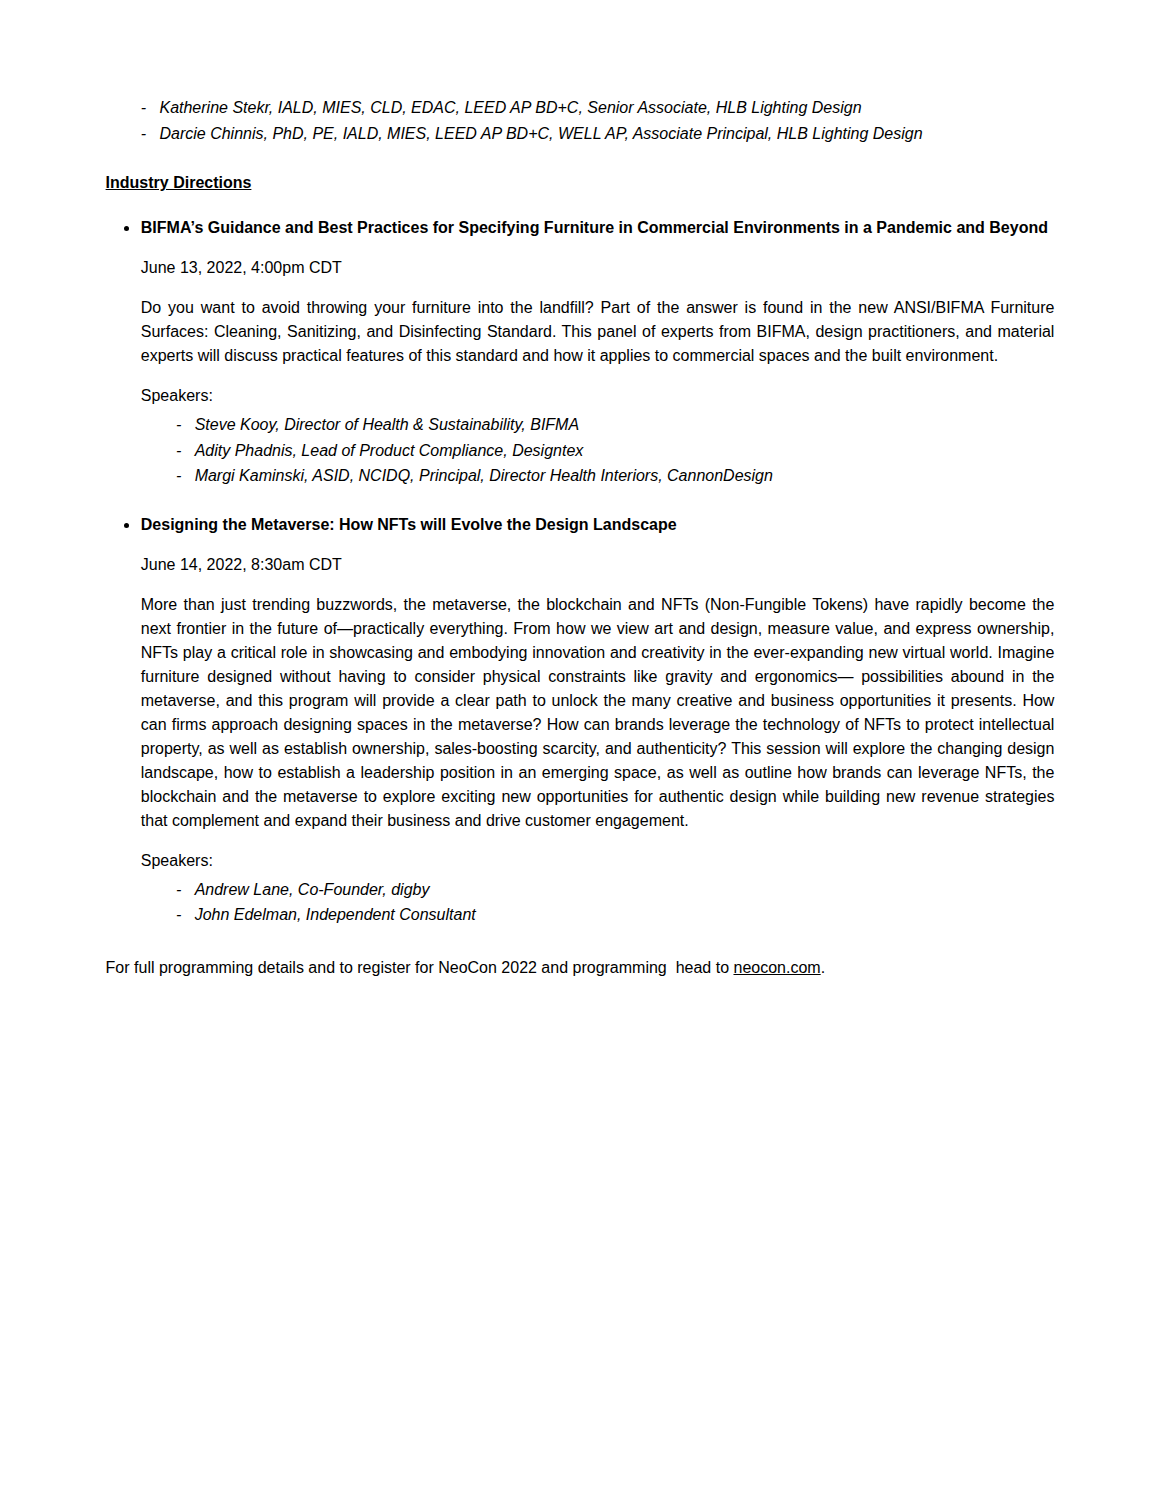Katherine Stekr, IALD, MIES, CLD, EDAC, LEED AP BD+C, Senior Associate, HLB Lighting Design
Darcie Chinnis, PhD, PE, IALD, MIES, LEED AP BD+C, WELL AP, Associate Principal, HLB Lighting Design
Industry Directions
BIFMA’s Guidance and Best Practices for Specifying Furniture in Commercial Environments in a Pandemic and Beyond
June 13, 2022, 4:00pm CDT
Do you want to avoid throwing your furniture into the landfill? Part of the answer is found in the new ANSI/BIFMA Furniture Surfaces: Cleaning, Sanitizing, and Disinfecting Standard. This panel of experts from BIFMA, design practitioners, and material experts will discuss practical features of this standard and how it applies to commercial spaces and the built environment.
Speakers:
Steve Kooy, Director of Health & Sustainability, BIFMA
Adity Phadnis, Lead of Product Compliance, Designtex
Margi Kaminski, ASID, NCIDQ, Principal, Director Health Interiors, CannonDesign
Designing the Metaverse: How NFTs will Evolve the Design Landscape
June 14, 2022, 8:30am CDT
More than just trending buzzwords, the metaverse, the blockchain and NFTs (Non-Fungible Tokens) have rapidly become the next frontier in the future of—practically everything. From how we view art and design, measure value, and express ownership, NFTs play a critical role in showcasing and embodying innovation and creativity in the ever-expanding new virtual world. Imagine furniture designed without having to consider physical constraints like gravity and ergonomics— possibilities abound in the metaverse, and this program will provide a clear path to unlock the many creative and business opportunities it presents. How can firms approach designing spaces in the metaverse? How can brands leverage the technology of NFTs to protect intellectual property, as well as establish ownership, sales-boosting scarcity, and authenticity? This session will explore the changing design landscape, how to establish a leadership position in an emerging space, as well as outline how brands can leverage NFTs, the blockchain and the metaverse to explore exciting new opportunities for authentic design while building new revenue strategies that complement and expand their business and drive customer engagement.
Speakers:
Andrew Lane, Co-Founder, digby
John Edelman, Independent Consultant
For full programming details and to register for NeoCon 2022 and programming head to neocon.com.